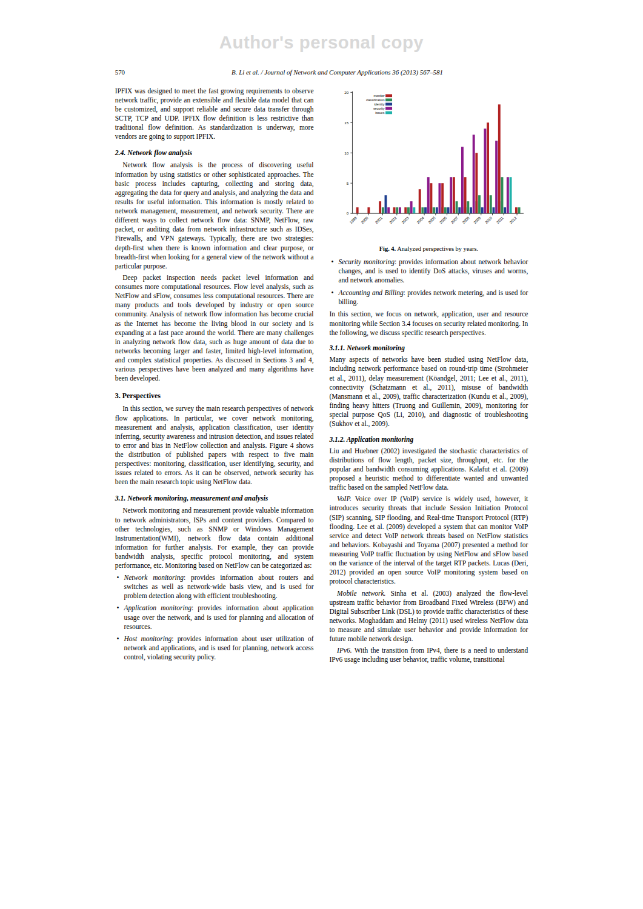Author's personal copy
570
B. Li et al. / Journal of Network and Computer Applications 36 (2013) 567–581
IPFIX was designed to meet the fast growing requirements to observe network traffic, provide an extensible and flexible data model that can be customized, and support reliable and secure data transfer through SCTP, TCP and UDP. IPFIX flow definition is less restrictive than traditional flow definition. As standardization is underway, more vendors are going to support IPFIX.
2.4. Network flow analysis
Network flow analysis is the process of discovering useful information by using statistics or other sophisticated approaches. The basic process includes capturing, collecting and storing data, aggregating the data for query and analysis, and analyzing the data and results for useful information. This information is mostly related to network management, measurement, and network security. There are different ways to collect network flow data: SNMP, NetFlow, raw packet, or auditing data from network infrastructure such as IDSes, Firewalls, and VPN gateways. Typically, there are two strategies: depth-first when there is known information and clear purpose, or breadth-first when looking for a general view of the network without a particular purpose.
Deep packet inspection needs packet level information and consumes more computational resources. Flow level analysis, such as NetFlow and sFlow, consumes less computational resources. There are many products and tools developed by industry or open source community. Analysis of network flow information has become crucial as the Internet has become the living blood in our society and is expanding at a fast pace around the world. There are many challenges in analyzing network flow data, such as huge amount of data due to networks becoming larger and faster, limited high-level information, and complex statistical properties. As discussed in Sections 3 and 4, various perspectives have been analyzed and many algorithms have been developed.
3. Perspectives
In this section, we survey the main research perspectives of network flow applications. In particular, we cover network monitoring, measurement and analysis, application classification, user identity inferring, security awareness and intrusion detection, and issues related to error and bias in NetFlow collection and analysis. Figure 4 shows the distribution of published papers with respect to five main perspectives: monitoring, classification, user identifying, security, and issues related to errors. As it can be observed, network security has been the main research topic using NetFlow data.
3.1. Network monitoring, measurement and analysis
Network monitoring and measurement provide valuable information to network administrators, ISPs and content providers. Compared to other technologies, such as SNMP or Windows Management Instrumentation(WMI), network flow data contain additional information for further analysis. For example, they can provide bandwidth analysis, specific protocol monitoring, and system performance, etc. Monitoring based on NetFlow can be categorized as:
Network monitoring: provides information about routers and switches as well as network-wide basis view, and is used for problem detection along with efficient troubleshooting.
Application monitoring: provides information about application usage over the network, and is used for planning and allocation of resources.
Host monitoring: provides information about user utilization of network and applications, and is used for planning, network access control, violating security policy.
0 5 10 15 20 monitor classification identity security issues 1998 2000 2001 2002 2003 2004 2005 2006 2007 2008 2009 2010 2011 2012
Fig. 4. Analyzed perspectives by years.
Security monitoring: provides information about network behavior changes, and is used to identify DoS attacks, viruses and worms, and network anomalies.
Accounting and Billing: provides network metering, and is used for billing.
In this section, we focus on network, application, user and resource monitoring while Section 3.4 focuses on security related monitoring. In the following, we discuss specific research perspectives.
3.1.1. Network monitoring
Many aspects of networks have been studied using NetFlow data, including network performance based on round-trip time (Strohmeier et al., 2011), delay measurement (Köandgel, 2011; Lee et al., 2011), connectivity (Schatzmann et al., 2011), misuse of bandwidth (Mansmann et al., 2009), traffic characterization (Kundu et al., 2009), finding heavy hitters (Truong and Guillemin, 2009), monitoring for special purpose QoS (Li, 2010), and diagnostic of troubleshooting (Sukhov et al., 2009).
3.1.2. Application monitoring
Liu and Huebner (2002) investigated the stochastic characteristics of distributions of flow length, packet size, throughput, etc. for the popular and bandwidth consuming applications. Kalafut et al. (2009) proposed a heuristic method to differentiate wanted and unwanted traffic based on the sampled NetFlow data.
VoIP. Voice over IP (VoIP) service is widely used, however, it introduces security threats that include Session Initiation Protocol (SIP) scanning, SIP flooding, and Real-time Transport Protocol (RTP) flooding. Lee et al. (2009) developed a system that can monitor VoIP service and detect VoIP network threats based on NetFlow statistics and behaviors. Kobayashi and Toyama (2007) presented a method for measuring VoIP traffic fluctuation by using NetFlow and sFlow based on the variance of the interval of the target RTP packets. Lucas (Deri, 2012) provided an open source VoIP monitoring system based on protocol characteristics.
Mobile network. Sinha et al. (2003) analyzed the flow-level upstream traffic behavior from Broadband Fixed Wireless (BFW) and Digital Subscriber Link (DSL) to provide traffic characteristics of these networks. Moghaddam and Helmy (2011) used wireless NetFlow data to measure and simulate user behavior and provide information for future mobile network design.
IPv6. With the transition from IPv4, there is a need to understand IPv6 usage including user behavior, traffic volume, transitional